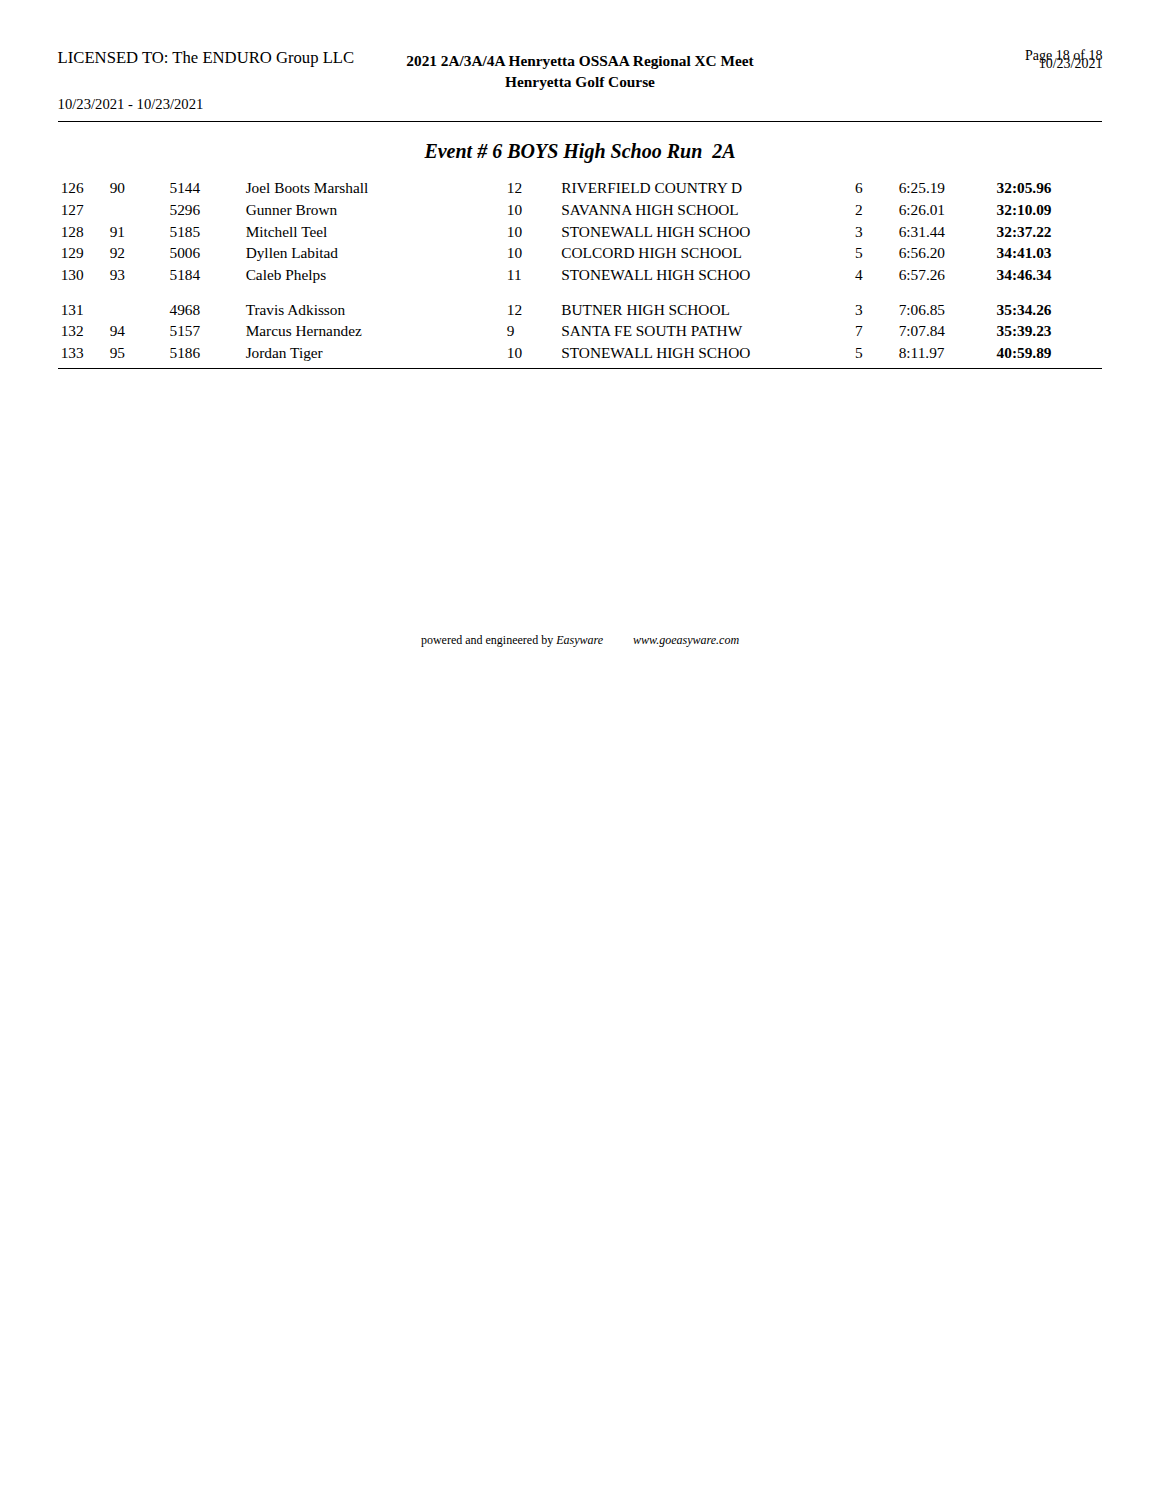LICENSED TO: The ENDURO Group LLC
Page 18 of 18
2021 2A/3A/4A Henryetta OSSAA Regional XC Meet
Henryetta Golf Course
10/23/2021
10/23/2021 - 10/23/2021
Event # 6 BOYS High Schoo Run 2A
| 126 | 90 | 5144 | Joel Boots Marshall | 12 | RIVERFIELD COUNTRY D | 6 | 6:25.19 | 32:05.96 |
| 127 | | 5296 | Gunner Brown | 10 | SAVANNA HIGH SCHOOL | 2 | 6:26.01 | 32:10.09 |
| 128 | 91 | 5185 | Mitchell Teel | 10 | STONEWALL HIGH SCHOO | 3 | 6:31.44 | 32:37.22 |
| 129 | 92 | 5006 | Dyllen Labitad | 10 | COLCORD HIGH SCHOOL | 5 | 6:56.20 | 34:41.03 |
| 130 | 93 | 5184 | Caleb Phelps | 11 | STONEWALL HIGH SCHOO | 4 | 6:57.26 | 34:46.34 |
| 131 | | 4968 | Travis Adkisson | 12 | BUTNER HIGH SCHOOL | 3 | 7:06.85 | 35:34.26 |
| 132 | 94 | 5157 | Marcus Hernandez | 9 | SANTA FE SOUTH PATHW | 7 | 7:07.84 | 35:39.23 |
| 133 | 95 | 5186 | Jordan Tiger | 10 | STONEWALL HIGH SCHOO | 5 | 8:11.97 | 40:59.89 |
powered and engineered by Easyware www.goeasyware.com